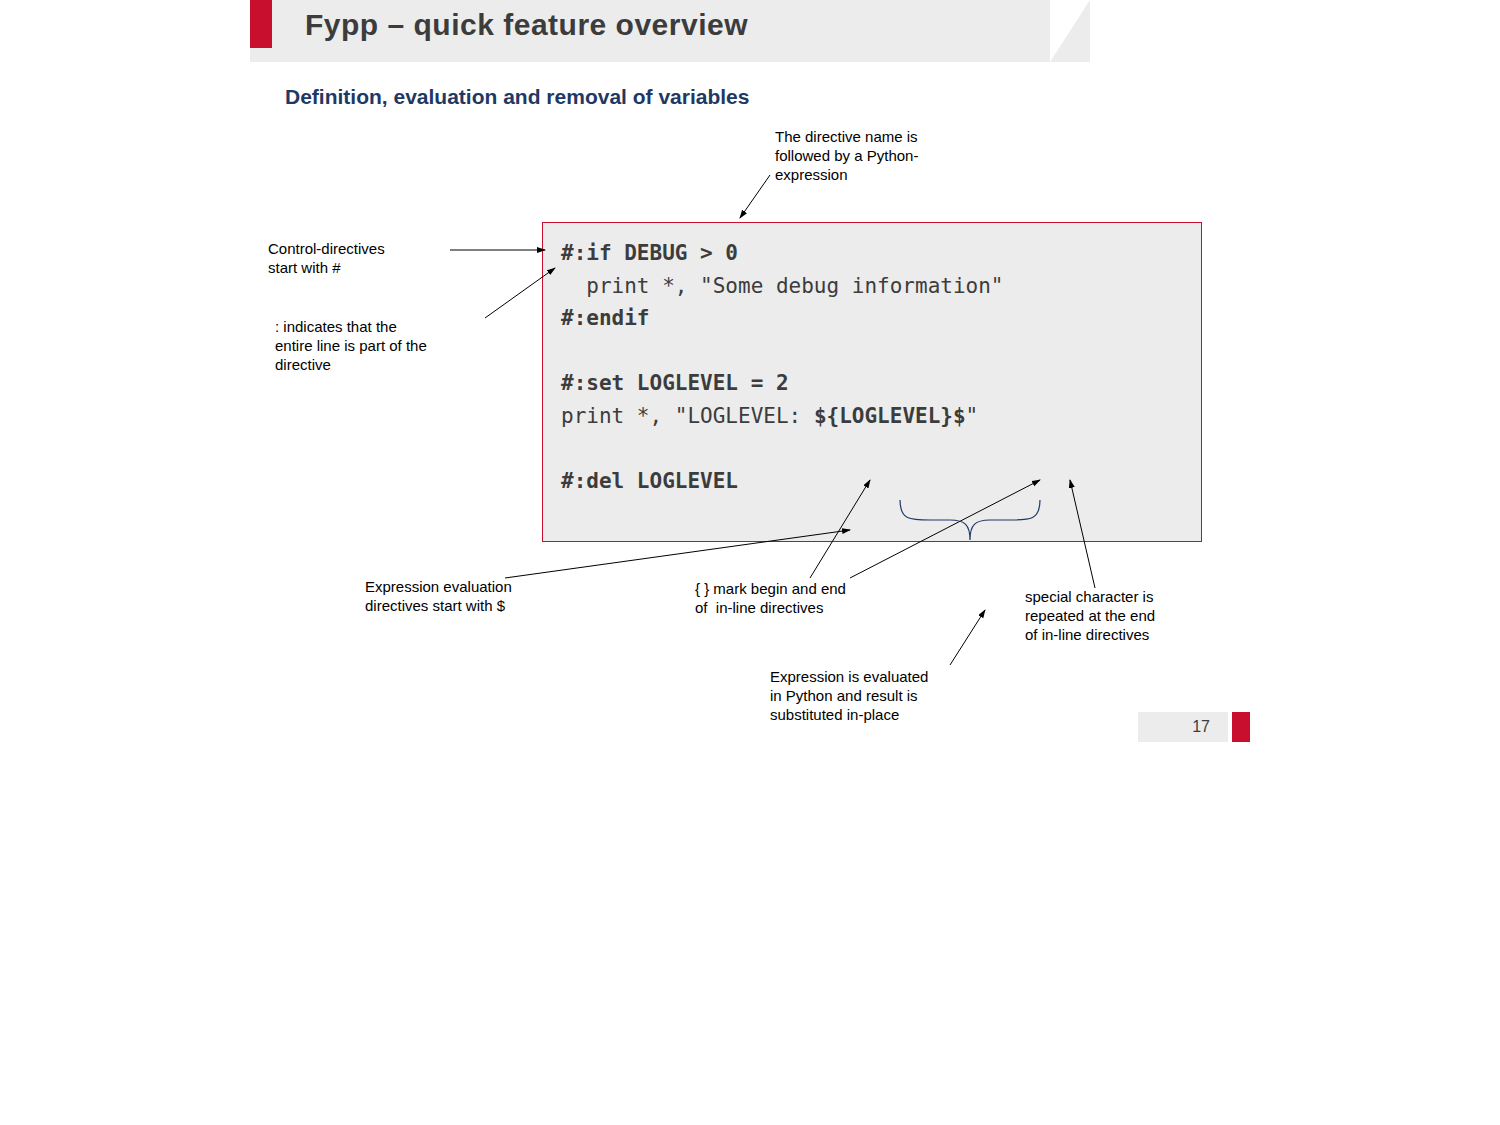Fypp – quick feature overview
Definition, evaluation and removal of variables
#:if DEBUG > 0 print *, "Some debug information" #:endif #:set LOGLEVEL = 2 print *, "LOGLEVEL: ${LOGLEVEL}$" #:del LOGLEVEL
The directive name is
followed by a Python-
expression
Control-directives
start with #
: indicates that the
entire line is part of the
directive
Expression evaluation
directives start with $
{ } mark begin and end
of in-line directives
special character is
repeated at the end
of in-line directives
Expression is evaluated
in Python and result is
substituted in-place
17